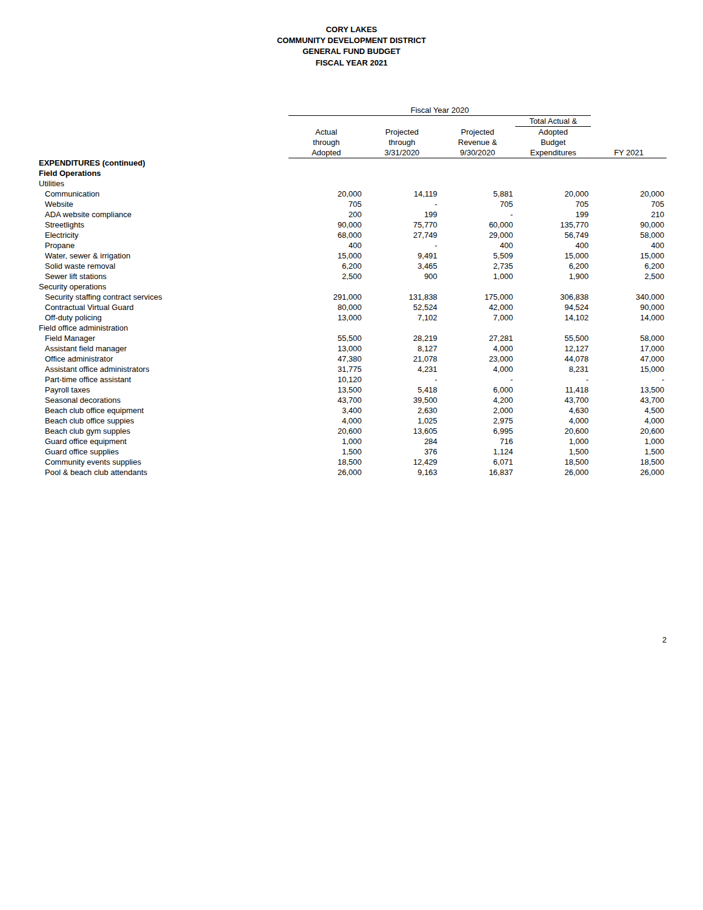CORY LAKES
COMMUNITY DEVELOPMENT DISTRICT
GENERAL FUND BUDGET
FISCAL YEAR 2021
| | Fiscal Year 2020 | |
| | | | | Total Actual & | |
| | Actual | Projected | Projected | Adopted |
| | through | through | Revenue & | Budget |
| | Adopted | 3/31/2020 | 9/30/2020 | Expenditures | FY 2021 |
| EXPENDITURES (continued) | | | | | |
| Field Operations | | | | | |
| Utilities | | | | | |
| Communication | 20,000 | 14,119 | 5,881 | 20,000 | 20,000 |
| Website | 705 | - | 705 | 705 | 705 |
| ADA website compliance | 200 | 199 | - | 199 | 210 |
| Streetlights | 90,000 | 75,770 | 60,000 | 135,770 | 90,000 |
| Electricity | 68,000 | 27,749 | 29,000 | 56,749 | 58,000 |
| Propane | 400 | - | 400 | 400 | 400 |
| Water, sewer & irrigation | 15,000 | 9,491 | 5,509 | 15,000 | 15,000 |
| Solid waste removal | 6,200 | 3,465 | 2,735 | 6,200 | 6,200 |
| Sewer lift stations | 2,500 | 900 | 1,000 | 1,900 | 2,500 |
| Security operations | | | | | |
| Security staffing contract services | 291,000 | 131,838 | 175,000 | 306,838 | 340,000 |
| Contractual Virtual Guard | 80,000 | 52,524 | 42,000 | 94,524 | 90,000 |
| Off-duty policing | 13,000 | 7,102 | 7,000 | 14,102 | 14,000 |
| Field office administration | | | | | |
| Field Manager | 55,500 | 28,219 | 27,281 | 55,500 | 58,000 |
| Assistant field manager | 13,000 | 8,127 | 4,000 | 12,127 | 17,000 |
| Office administrator | 47,380 | 21,078 | 23,000 | 44,078 | 47,000 |
| Assistant office administrators | 31,775 | 4,231 | 4,000 | 8,231 | 15,000 |
| Part-time office assistant | 10,120 | - | - | - | - |
| Payroll taxes | 13,500 | 5,418 | 6,000 | 11,418 | 13,500 |
| Seasonal decorations | 43,700 | 39,500 | 4,200 | 43,700 | 43,700 |
| Beach club office equipment | 3,400 | 2,630 | 2,000 | 4,630 | 4,500 |
| Beach club office suppies | 4,000 | 1,025 | 2,975 | 4,000 | 4,000 |
| Beach club gym supples | 20,600 | 13,605 | 6,995 | 20,600 | 20,600 |
| Guard office equipment | 1,000 | 284 | 716 | 1,000 | 1,000 |
| Guard office supplies | 1,500 | 376 | 1,124 | 1,500 | 1,500 |
| Community events supplies | 18,500 | 12,429 | 6,071 | 18,500 | 18,500 |
| Pool & beach club attendants | 26,000 | 9,163 | 16,837 | 26,000 | 26,000 |
2